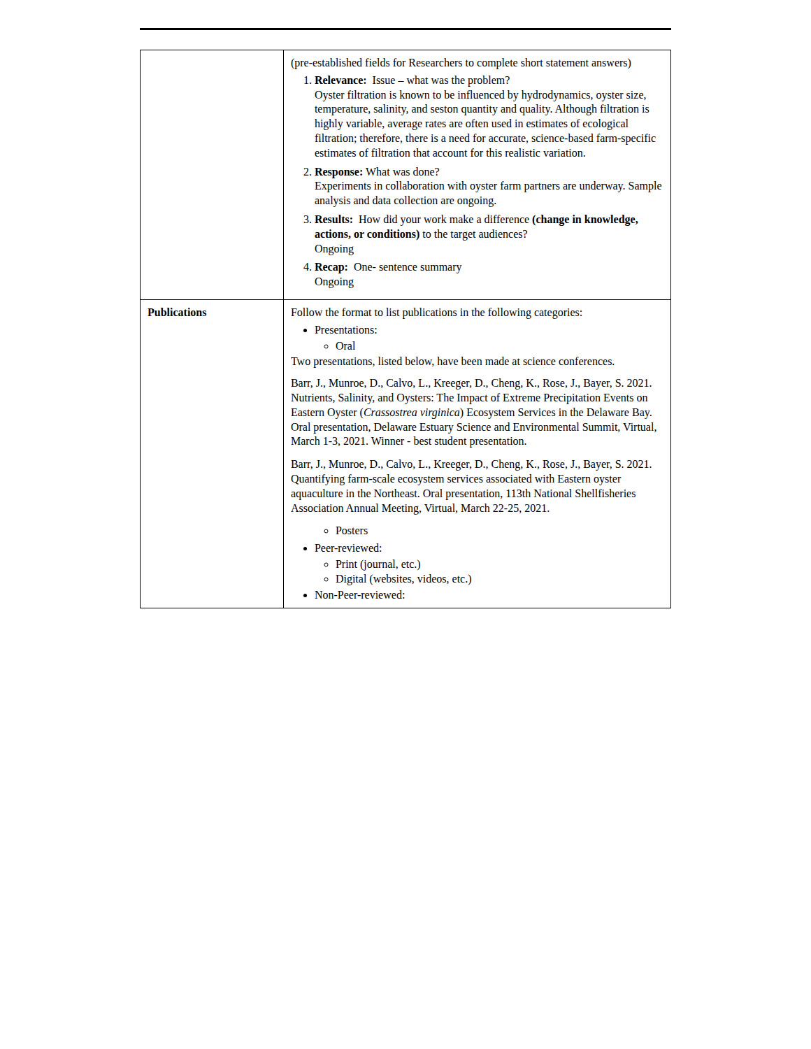| | (pre-established fields for Researchers to complete short statement answers) Relevance: Issue – what was the problem? Oyster filtration is known to be influenced by hydrodynamics, oyster size, temperature, salinity, and seston quantity and quality. Although filtration is highly variable, average rates are often used in estimates of ecological filtration; therefore, there is a need for accurate, science-based farm-specific estimates of filtration that account for this realistic variation. Response: What was done? Experiments in collaboration with oyster farm partners are underway. Sample analysis and data collection are ongoing. Results: How did your work make a difference (change in knowledge, actions, or conditions) to the target audiences? Ongoing Recap: One- sentence summary Ongoing |
| Publications | Follow the format to list publications in the following categories: Presentations: Oral Two presentations, listed below, have been made at science conferences. Barr, J., Munroe, D., Calvo, L., Kreeger, D., Cheng, K., Rose, J., Bayer, S. 2021. Nutrients, Salinity, and Oysters: The Impact of Extreme Precipitation Events on Eastern Oyster ( Crassostrea virginica ) Ecosystem Services in the Delaware Bay. Oral presentation, Delaware Estuary Science and Environmental Summit, Virtual, March 1-3, 2021. Winner - best student presentation. Barr, J., Munroe, D., Calvo, L., Kreeger, D., Cheng, K., Rose, J., Bayer, S. 2021. Quantifying farm-scale ecosystem services associated with Eastern oyster aquaculture in the Northeast. Oral presentation, 113th National Shellfisheries Association Annual Meeting, Virtual, March 22-25, 2021. Posters Peer-reviewed: Print (journal, etc.) Digital (websites, videos, etc.) Non-Peer-reviewed: |